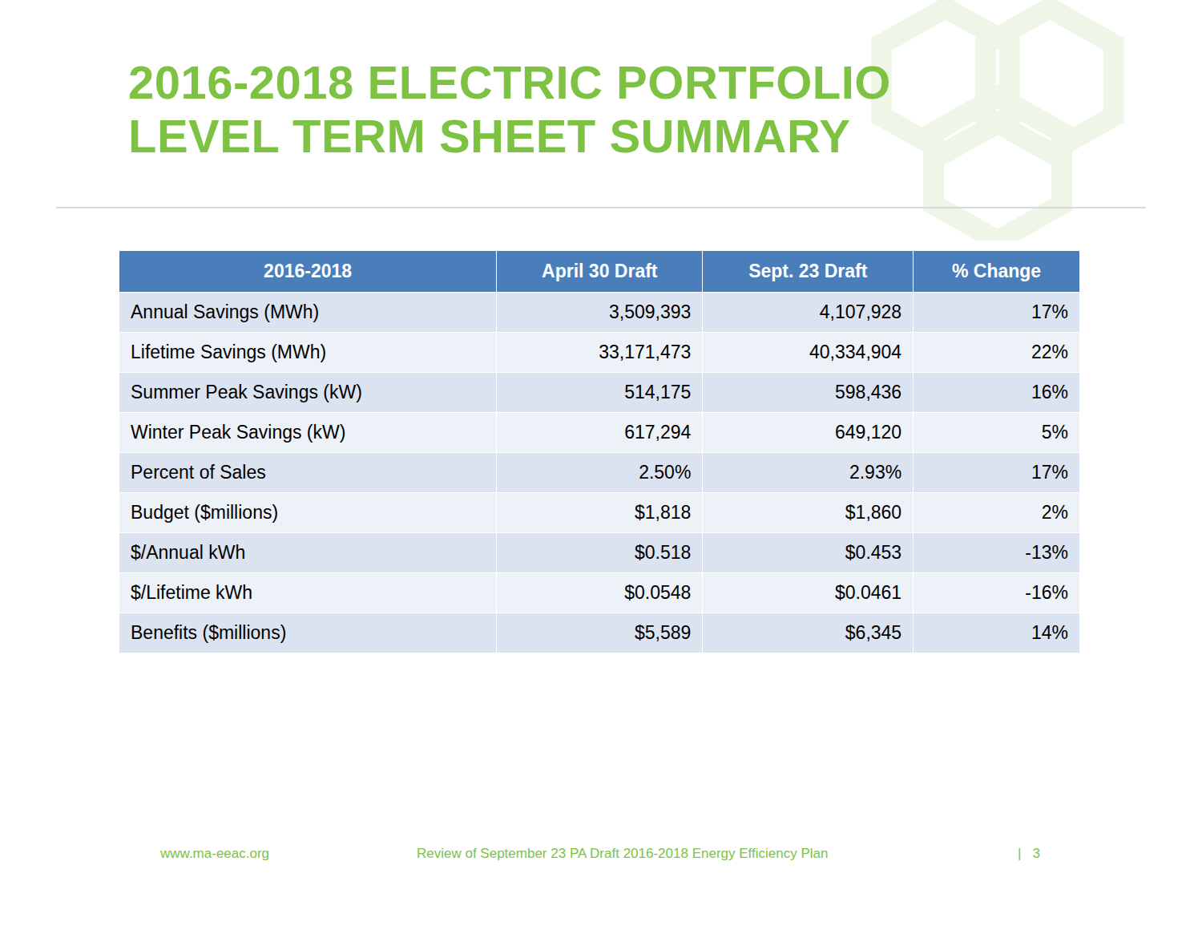2016-2018 ELECTRIC PORTFOLIO
LEVEL TERM SHEET SUMMARY
| 2016-2018 | April 30 Draft | Sept. 23 Draft | % Change |
| --- | --- | --- | --- |
| Annual Savings (MWh) | 3,509,393 | 4,107,928 | 17% |
| Lifetime Savings (MWh) | 33,171,473 | 40,334,904 | 22% |
| Summer Peak Savings (kW) | 514,175 | 598,436 | 16% |
| Winter Peak Savings (kW) | 617,294 | 649,120 | 5% |
| Percent of Sales | 2.50% | 2.93% | 17% |
| Budget ($millions) | $1,818 | $1,860 | 2% |
| $/Annual kWh | $0.518 | $0.453 | -13% |
| $/Lifetime kWh | $0.0548 | $0.0461 | -16% |
| Benefits ($millions) | $5,589 | $6,345 | 14% |
www.ma-eeac.org Review of September 23 PA Draft 2016-2018 Energy Efficiency Plan | 3